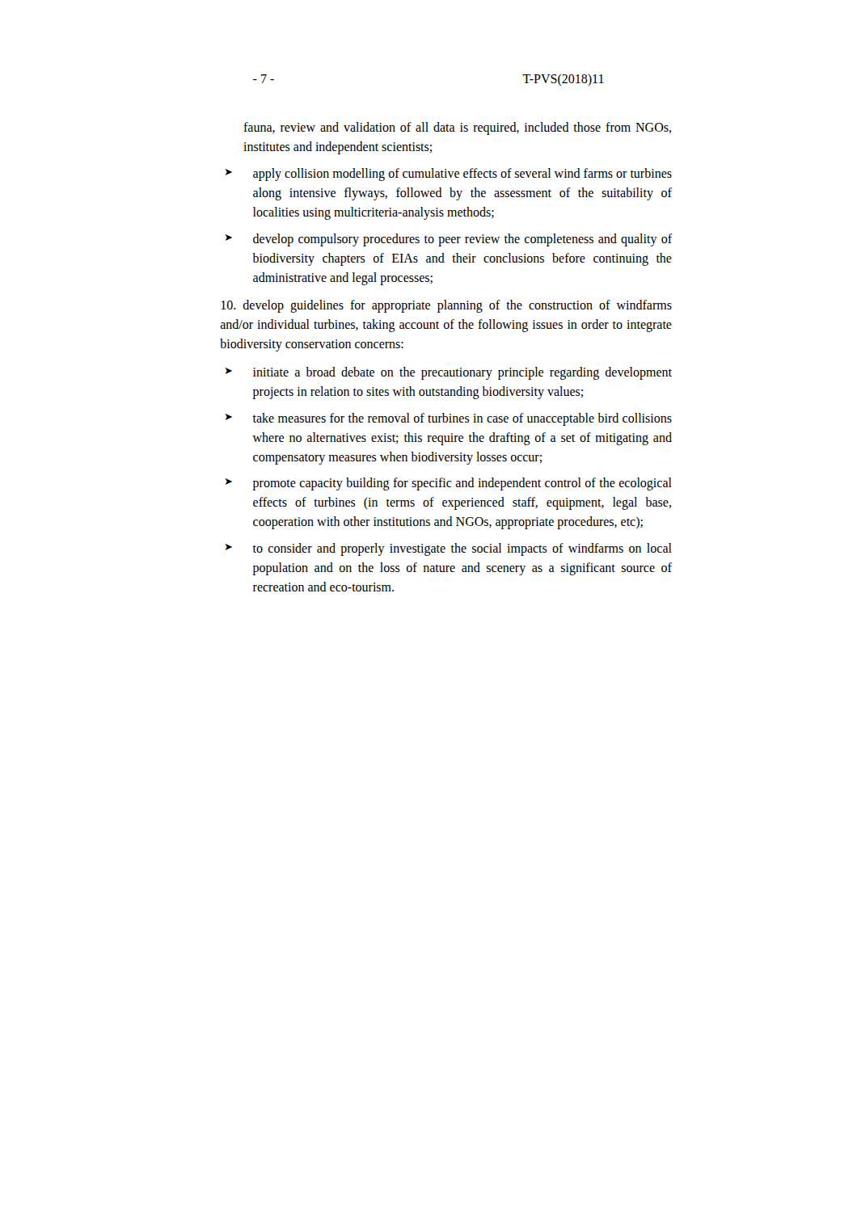- 7 - T-PVS(2018)11
fauna, review and validation of all data is required, included those from NGOs, institutes and independent scientists;
apply collision modelling of cumulative effects of several wind farms or turbines along intensive flyways, followed by the assessment of the suitability of localities using multicriteria-analysis methods;
develop compulsory procedures to peer review the completeness and quality of biodiversity chapters of EIAs and their conclusions before continuing the administrative and legal processes;
10. develop guidelines for appropriate planning of the construction of windfarms and/or individual turbines, taking account of the following issues in order to integrate biodiversity conservation concerns:
initiate a broad debate on the precautionary principle regarding development projects in relation to sites with outstanding biodiversity values;
take measures for the removal of turbines in case of unacceptable bird collisions where no alternatives exist; this require the drafting of a set of mitigating and compensatory measures when biodiversity losses occur;
promote capacity building for specific and independent control of the ecological effects of turbines (in terms of experienced staff, equipment, legal base, cooperation with other institutions and NGOs, appropriate procedures, etc);
to consider and properly investigate the social impacts of windfarms on local population and on the loss of nature and scenery as a significant source of recreation and eco-tourism.